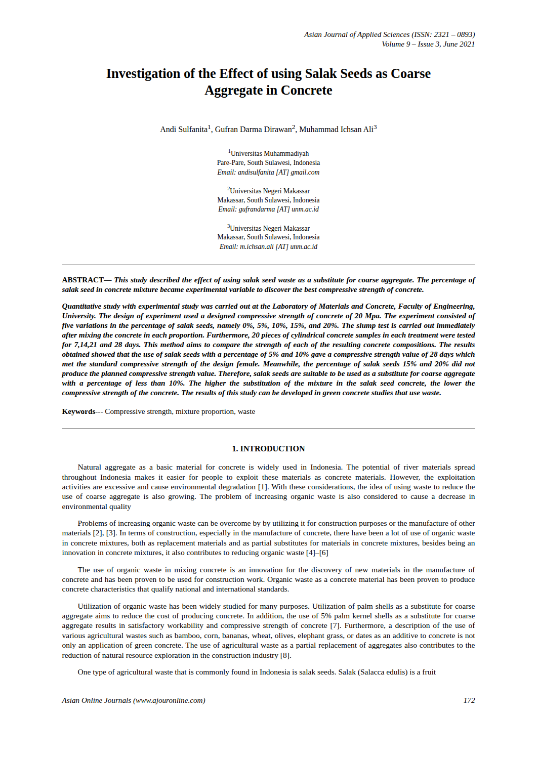Asian Journal of Applied Sciences (ISSN: 2321 – 0893)
Volume 9 – Issue 3, June 2021
Investigation of the Effect of using Salak Seeds as Coarse
Aggregate in Concrete
Andi Sulfanita1, Gufran Darma Dirawan2, Muhammad Ichsan Ali3
1Universitas Muhammadiyah
Pare-Pare, South Sulawesi, Indonesia
Email: andisulfanita [AT] gmail.com
2Universitas Negeri Makassar
Makassar, South Sulawesi, Indonesia
Email: gufrandarma [AT] unm.ac.id
3Universitas Negeri Makassar
Makassar, South Sulawesi, Indonesia
Email: m.ichsan.ali [AT] unm.ac.id
ABSTRACT— This study described the effect of using salak seed waste as a substitute for coarse aggregate. The percentage of salak seed in concrete mixture became experimental variable to discover the best compressive strength of concrete.
Quantitative study with experimental study was carried out at the Laboratory of Materials and Concrete, Faculty of Engineering, University. The design of experiment used a designed compressive strength of concrete of 20 Mpa. The experiment consisted of five variations in the percentage of salak seeds, namely 0%, 5%, 10%, 15%, and 20%. The slump test is carried out immediately after mixing the concrete in each proportion. Furthermore, 20 pieces of cylindrical concrete samples in each treatment were tested for 7,14,21 and 28 days. This method aims to compare the strength of each of the resulting concrete compositions. The results obtained showed that the use of salak seeds with a percentage of 5% and 10% gave a compressive strength value of 28 days which met the standard compressive strength of the design female. Meanwhile, the percentage of salak seeds 15% and 20% did not produce the planned compressive strength value. Therefore, salak seeds are suitable to be used as a substitute for coarse aggregate with a percentage of less than 10%. The higher the substitution of the mixture in the salak seed concrete, the lower the compressive strength of the concrete. The results of this study can be developed in green concrete studies that use waste.
Keywords--- Compressive strength, mixture proportion, waste
1. INTRODUCTION
Natural aggregate as a basic material for concrete is widely used in Indonesia. The potential of river materials spread throughout Indonesia makes it easier for people to exploit these materials as concrete materials. However, the exploitation activities are excessive and cause environmental degradation [1]. With these considerations, the idea of using waste to reduce the use of coarse aggregate is also growing. The problem of increasing organic waste is also considered to cause a decrease in environmental quality
Problems of increasing organic waste can be overcome by by utilizing it for construction purposes or the manufacture of other materials [2], [3]. In terms of construction, especially in the manufacture of concrete, there have been a lot of use of organic waste in concrete mixtures, both as replacement materials and as partial substitutes for materials in concrete mixtures, besides being an innovation in concrete mixtures, it also contributes to reducing organic waste [4]–[6]
The use of organic waste in mixing concrete is an innovation for the discovery of new materials in the manufacture of concrete and has been proven to be used for construction work. Organic waste as a concrete material has been proven to produce concrete characteristics that qualify national and international standards.
Utilization of organic waste has been widely studied for many purposes. Utilization of palm shells as a substitute for coarse aggregate aims to reduce the cost of producing concrete. In addition, the use of 5% palm kernel shells as a substitute for coarse aggregate results in satisfactory workability and compressive strength of concrete [7]. Furthermore, a description of the use of various agricultural wastes such as bamboo, corn, bananas, wheat, olives, elephant grass, or dates as an additive to concrete is not only an application of green concrete. The use of agricultural waste as a partial replacement of aggregates also contributes to the reduction of natural resource exploration in the construction industry [8].
One type of agricultural waste that is commonly found in Indonesia is salak seeds. Salak (Salacca edulis) is a fruit
Asian Online Journals (www.ajouronline.com) 172